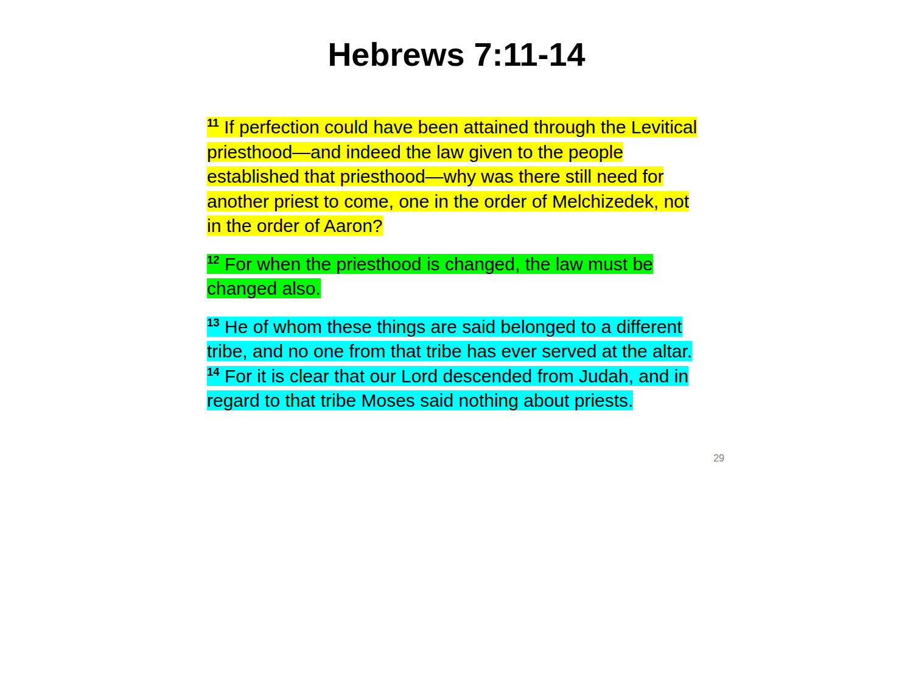Hebrews 7:11-14
11 If perfection could have been attained through the Levitical priesthood—and indeed the law given to the people established that priesthood—why was there still need for another priest to come, one in the order of Melchizedek, not in the order of Aaron?
12 For when the priesthood is changed, the law must be changed also.
13 He of whom these things are said belonged to a different tribe, and no one from that tribe has ever served at the altar. 14 For it is clear that our Lord descended from Judah, and in regard to that tribe Moses said nothing about priests.
29